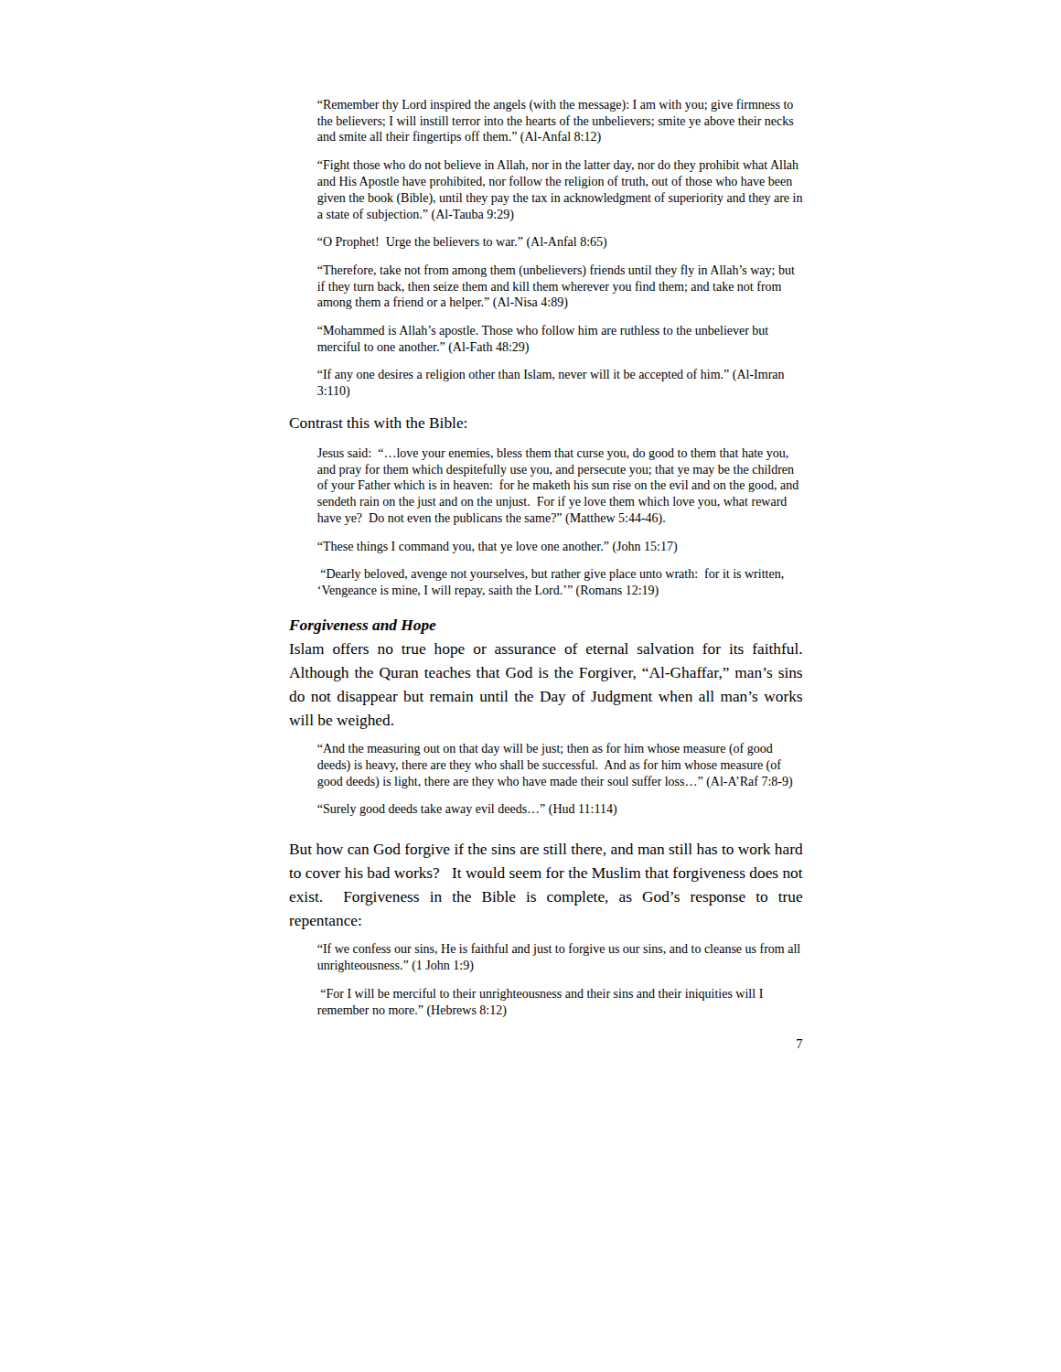“Remember thy Lord inspired the angels (with the message): I am with you; give firmness to the believers; I will instill terror into the hearts of the unbelievers; smite ye above their necks and smite all their fingertips off them.” (Al-Anfal 8:12)
“Fight those who do not believe in Allah, nor in the latter day, nor do they prohibit what Allah and His Apostle have prohibited, nor follow the religion of truth, out of those who have been given the book (Bible), until they pay the tax in acknowledgment of superiority and they are in a state of subjection.” (Al-Tauba 9:29)
“O Prophet! Urge the believers to war.” (Al-Anfal 8:65)
“Therefore, take not from among them (unbelievers) friends until they fly in Allah’s way; but if they turn back, then seize them and kill them wherever you find them; and take not from among them a friend or a helper.” (Al-Nisa 4:89)
“Mohammed is Allah’s apostle. Those who follow him are ruthless to the unbeliever but merciful to one another.” (Al-Fath 48:29)
“If any one desires a religion other than Islam, never will it be accepted of him.” (Al-Imran 3:110)
Contrast this with the Bible:
Jesus said: “…love your enemies, bless them that curse you, do good to them that hate you, and pray for them which despitefully use you, and persecute you; that ye may be the children of your Father which is in heaven: for he maketh his sun rise on the evil and on the good, and sendeth rain on the just and on the unjust. For if ye love them which love you, what reward have ye? Do not even the publicans the same?” (Matthew 5:44-46).
“These things I command you, that ye love one another.” (John 15:17)
“Dearly beloved, avenge not yourselves, but rather give place unto wrath: for it is written, ‘Vengeance is mine, I will repay, saith the Lord.’” (Romans 12:19)
Forgiveness and Hope
Islam offers no true hope or assurance of eternal salvation for its faithful. Although the Quran teaches that God is the Forgiver, “Al-Ghaffar,” man’s sins do not disappear but remain until the Day of Judgment when all man’s works will be weighed.
“And the measuring out on that day will be just; then as for him whose measure (of good deeds) is heavy, there are they who shall be successful. And as for him whose measure (of good deeds) is light, there are they who have made their soul suffer loss…” (Al-A’Raf 7:8-9)
“Surely good deeds take away evil deeds…” (Hud 11:114)
But how can God forgive if the sins are still there, and man still has to work hard to cover his bad works? It would seem for the Muslim that forgiveness does not exist. Forgiveness in the Bible is complete, as God’s response to true repentance:
“If we confess our sins, He is faithful and just to forgive us our sins, and to cleanse us from all unrighteousness.” (1 John 1:9)
“For I will be merciful to their unrighteousness and their sins and their iniquities will I remember no more.” (Hebrews 8:12)
7